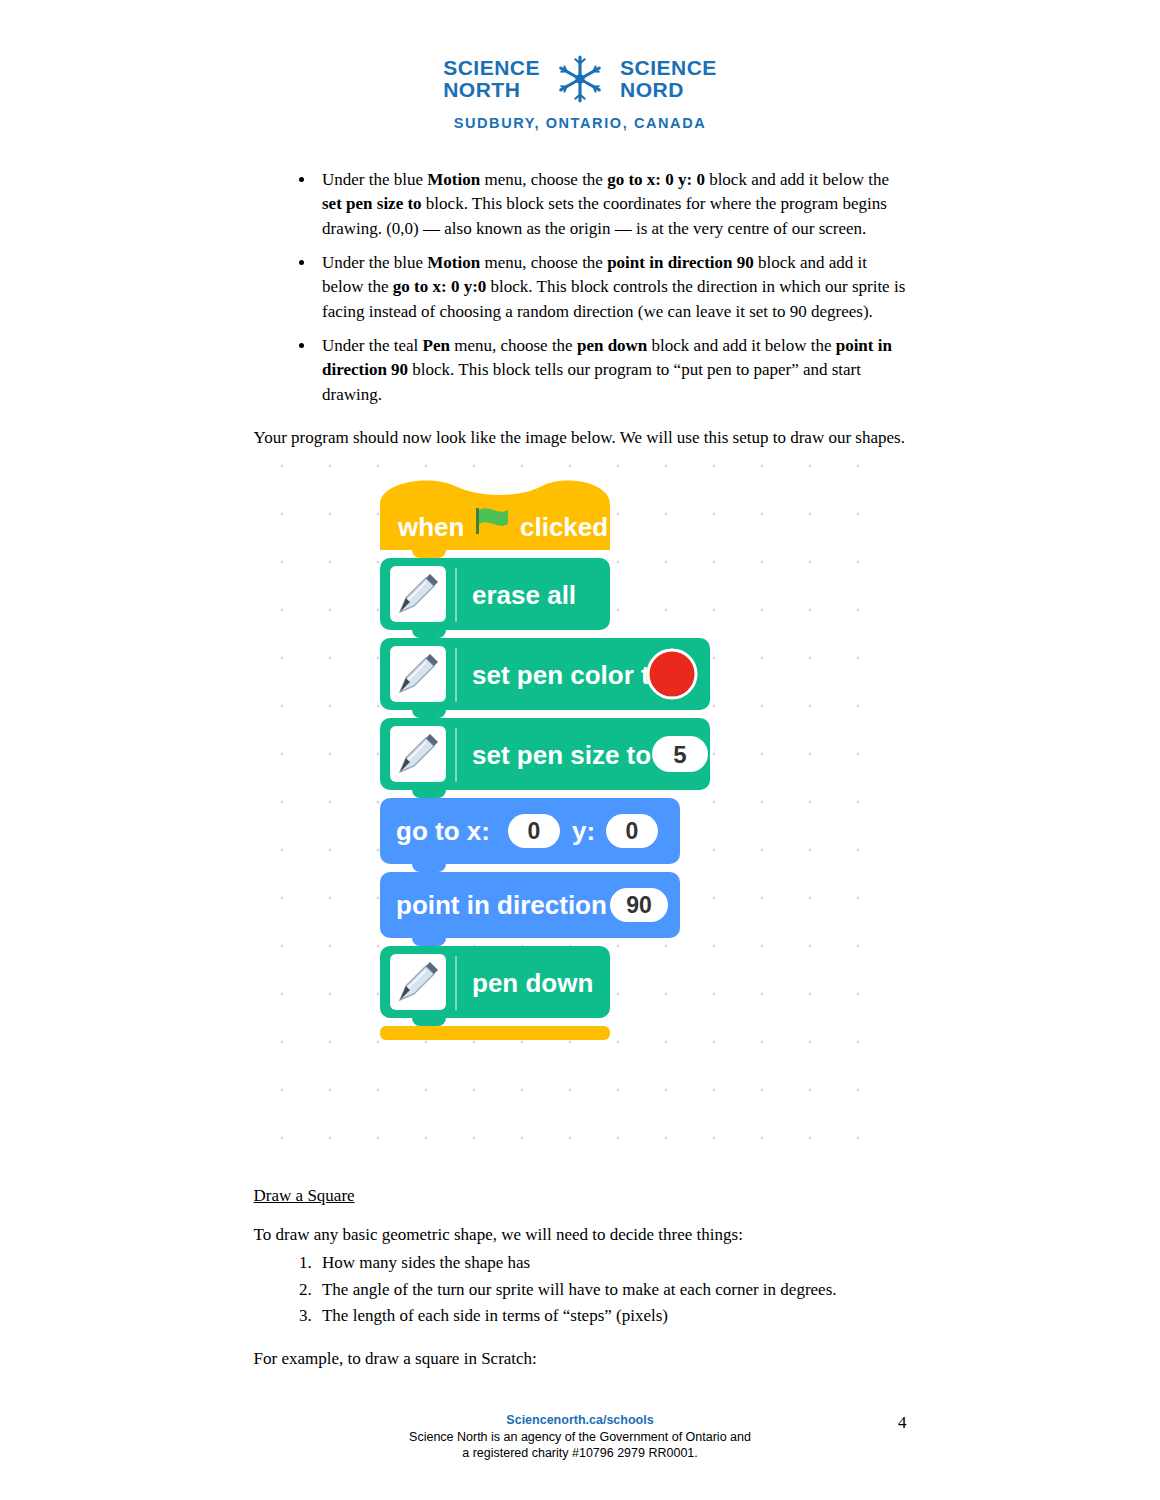SCIENCE
NORTH
SCIENCE
NORD
SUDBURY, ONTARIO, CANADA
Under the blue Motion menu, choose the go to x: 0 y: 0 block and add it below the set pen size to block. This block sets the coordinates for where the program begins drawing. (0,0) — also known as the origin — is at the very centre of our screen.
Under the blue Motion menu, choose the point in direction 90 block and add it below the go to x: 0 y:0 block. This block controls the direction in which our sprite is facing instead of choosing a random direction (we can leave it set to 90 degrees).
Under the teal Pen menu, choose the pen down block and add it below the point in direction 90 block. This block tells our program to “put pen to paper” and start drawing.
Your program should now look like the image below. We will use this setup to draw our shapes.
when clicked erase all set pen color to set pen size to 5 go to x: 0 y: 0 point in direction 90 pen down
Draw a Square
To draw any basic geometric shape, we will need to decide three things:
How many sides the shape has
The angle of the turn our sprite will have to make at each corner in degrees.
The length of each side in terms of “steps” (pixels)
For example, to draw a square in Scratch:
4
Sciencenorth.ca/schools
Science North is an agency of the Government of Ontario and
a registered charity #10796 2979 RR0001.